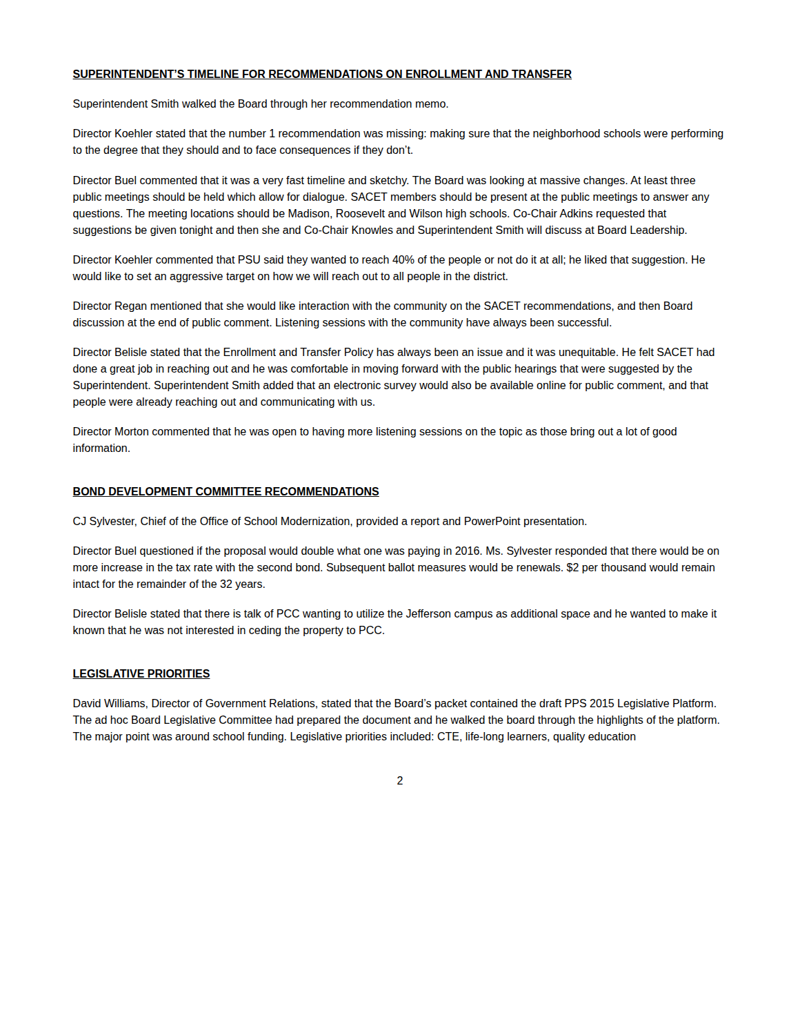SUPERINTENDENT’S TIMELINE FOR RECOMMENDATIONS ON ENROLLMENT AND TRANSFER
Superintendent Smith walked the Board through her recommendation memo.
Director Koehler stated that the number 1 recommendation was missing: making sure that the neighborhood schools were performing to the degree that they should and to face consequences if they don’t.
Director Buel commented that it was a very fast timeline and sketchy. The Board was looking at massive changes. At least three public meetings should be held which allow for dialogue. SACET members should be present at the public meetings to answer any questions. The meeting locations should be Madison, Roosevelt and Wilson high schools. Co-Chair Adkins requested that suggestions be given tonight and then she and Co-Chair Knowles and Superintendent Smith will discuss at Board Leadership.
Director Koehler commented that PSU said they wanted to reach 40% of the people or not do it at all; he liked that suggestion. He would like to set an aggressive target on how we will reach out to all people in the district.
Director Regan mentioned that she would like interaction with the community on the SACET recommendations, and then Board discussion at the end of public comment. Listening sessions with the community have always been successful.
Director Belisle stated that the Enrollment and Transfer Policy has always been an issue and it was unequitable. He felt SACET had done a great job in reaching out and he was comfortable in moving forward with the public hearings that were suggested by the Superintendent. Superintendent Smith added that an electronic survey would also be available online for public comment, and that people were already reaching out and communicating with us.
Director Morton commented that he was open to having more listening sessions on the topic as those bring out a lot of good information.
BOND DEVELOPMENT COMMITTEE RECOMMENDATIONS
CJ Sylvester, Chief of the Office of School Modernization, provided a report and PowerPoint presentation.
Director Buel questioned if the proposal would double what one was paying in 2016. Ms. Sylvester responded that there would be on more increase in the tax rate with the second bond. Subsequent ballot measures would be renewals. $2 per thousand would remain intact for the remainder of the 32 years.
Director Belisle stated that there is talk of PCC wanting to utilize the Jefferson campus as additional space and he wanted to make it known that he was not interested in ceding the property to PCC.
LEGISLATIVE PRIORITIES
David Williams, Director of Government Relations, stated that the Board’s packet contained the draft PPS 2015 Legislative Platform. The ad hoc Board Legislative Committee had prepared the document and he walked the board through the highlights of the platform. The major point was around school funding. Legislative priorities included: CTE, life-long learners, quality education
2